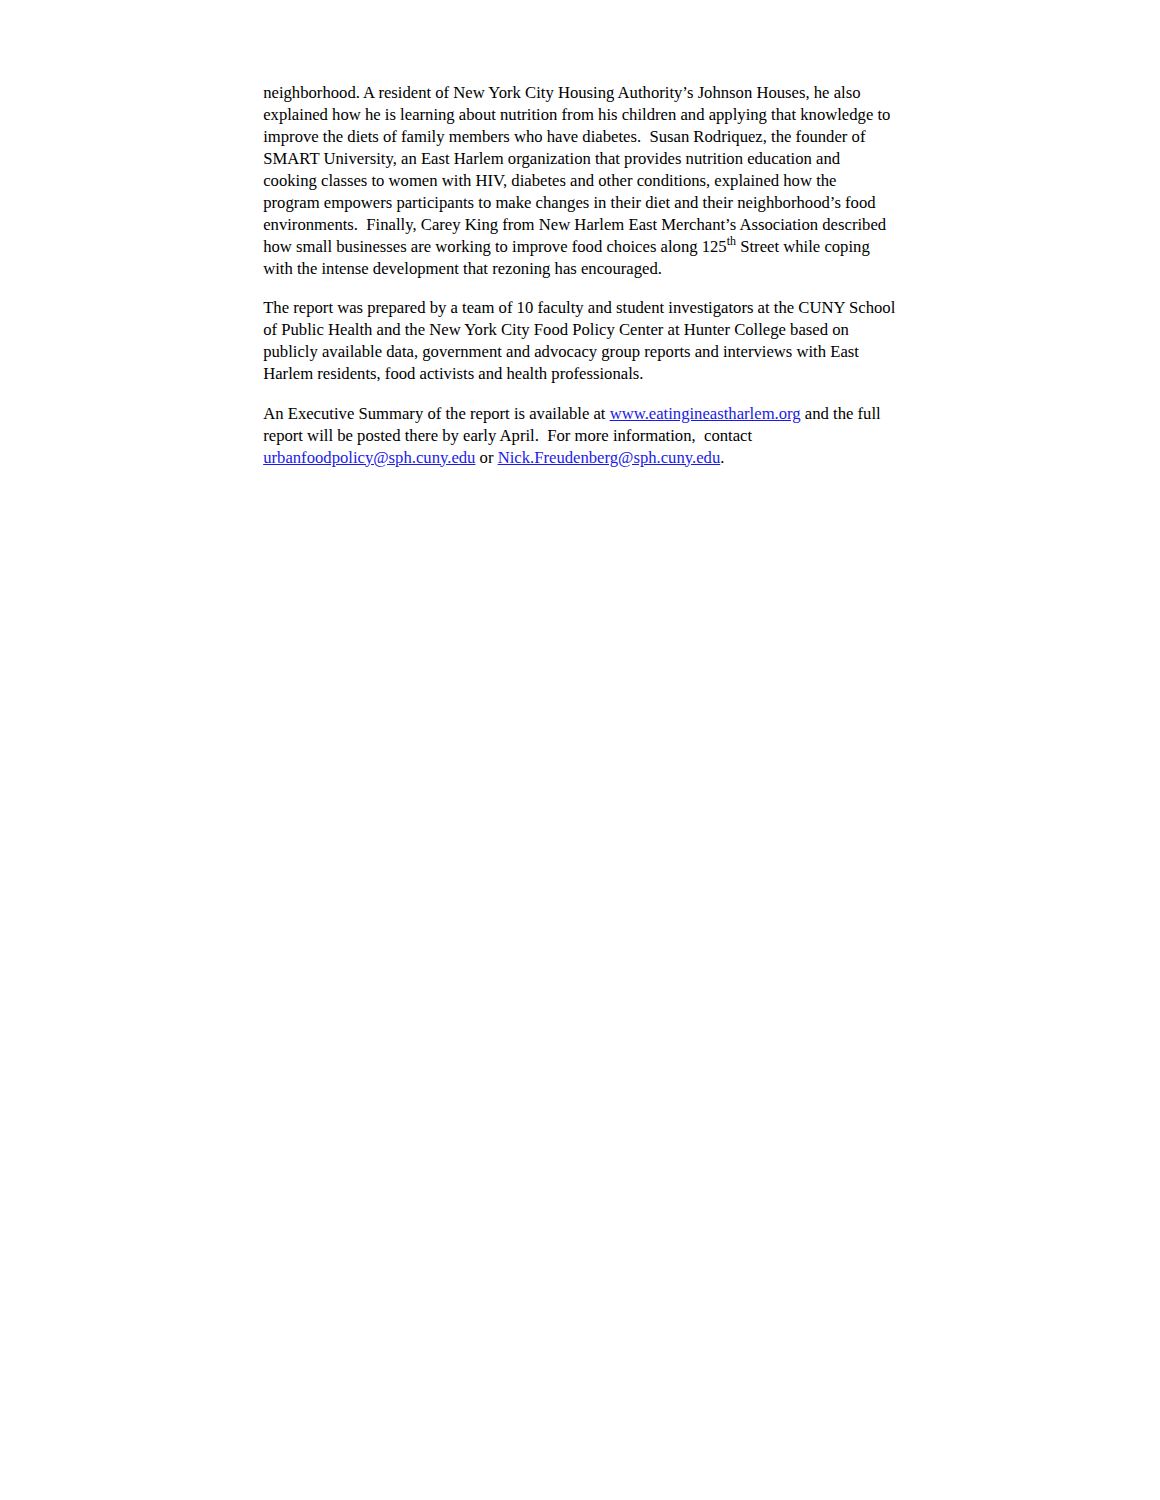neighborhood. A resident of New York City Housing Authority’s Johnson Houses, he also explained how he is learning about nutrition from his children and applying that knowledge to improve the diets of family members who have diabetes. Susan Rodriquez, the founder of SMART University, an East Harlem organization that provides nutrition education and cooking classes to women with HIV, diabetes and other conditions, explained how the program empowers participants to make changes in their diet and their neighborhood’s food environments. Finally, Carey King from New Harlem East Merchant’s Association described how small businesses are working to improve food choices along 125th Street while coping with the intense development that rezoning has encouraged.
The report was prepared by a team of 10 faculty and student investigators at the CUNY School of Public Health and the New York City Food Policy Center at Hunter College based on publicly available data, government and advocacy group reports and interviews with East Harlem residents, food activists and health professionals.
An Executive Summary of the report is available at www.eatingineastharlem.org and the full report will be posted there by early April. For more information, contact urbanfoodpolicy@sph.cuny.edu or Nick.Freudenberg@sph.cuny.edu.